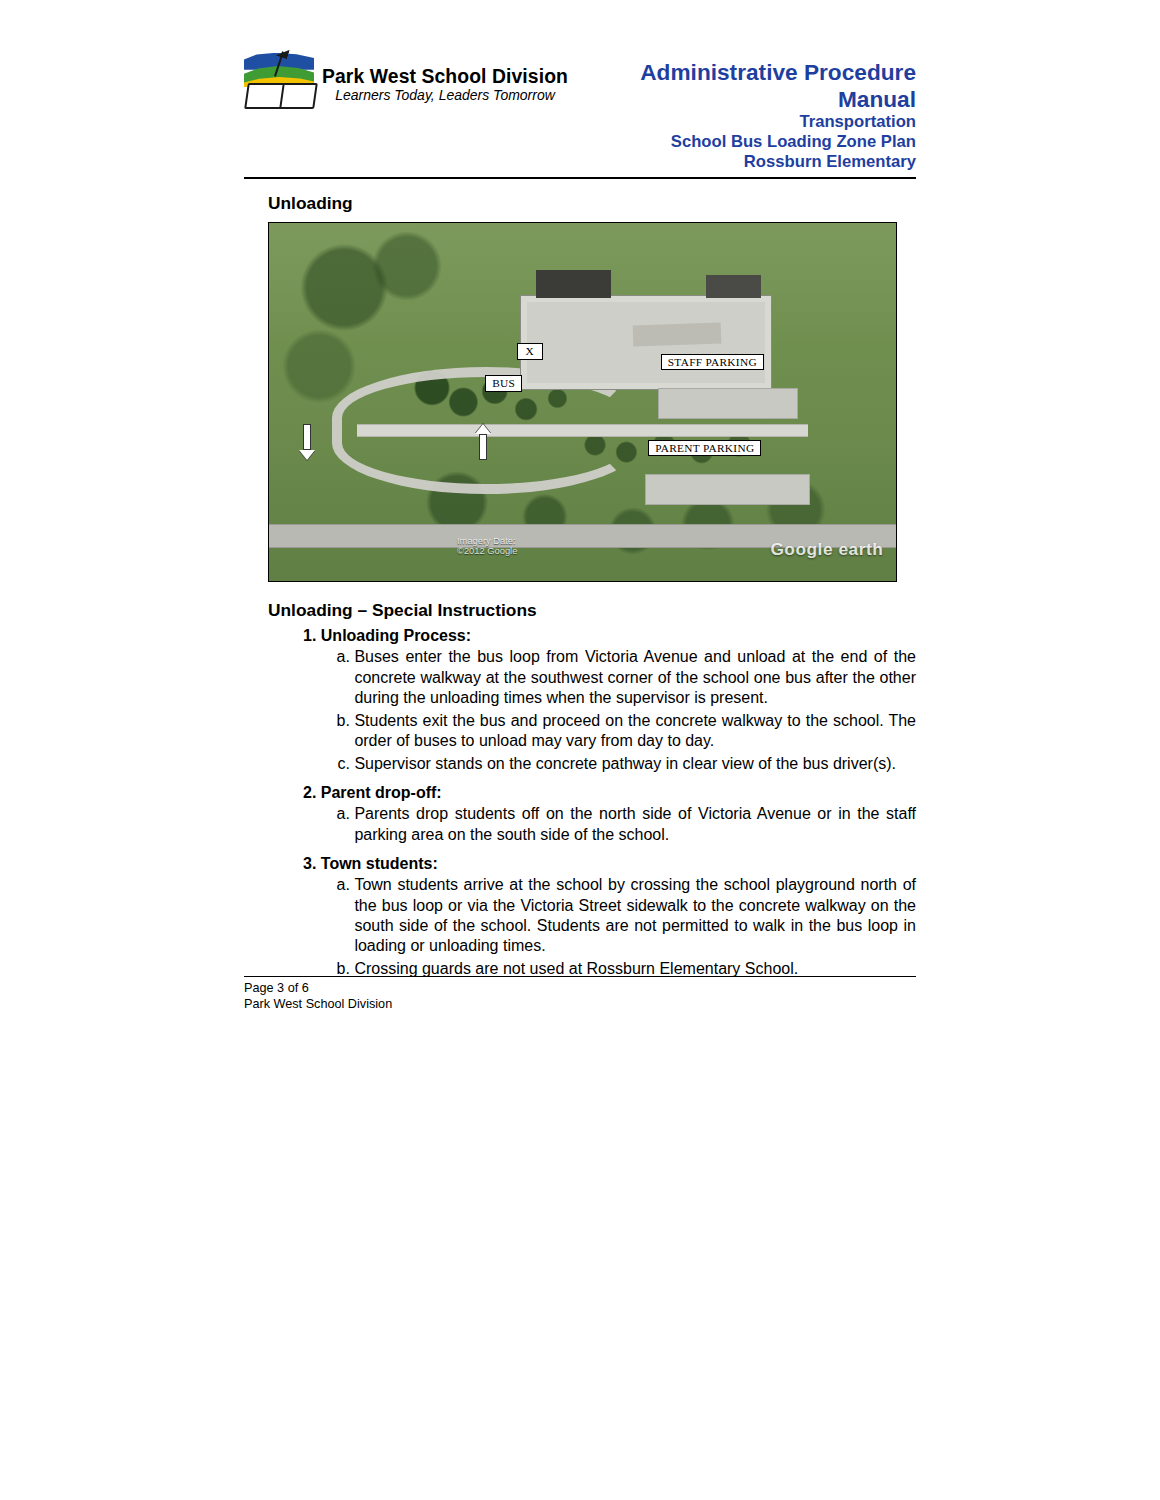Park West School Division
Learners Today, Leaders Tomorrow
Administrative Procedure Manual
Transportation
School Bus Loading Zone Plan
Rossburn Elementary
Unloading
X
BUS
STAFF PARKING
PARENT PARKING
Imagery Date:
©2012 Google
Google earth
Unloading – Special Instructions
Unloading Process:
Buses enter the bus loop from Victoria Avenue and unload at the end of the concrete walkway at the southwest corner of the school one bus after the other during the unloading times when the supervisor is present.
Students exit the bus and proceed on the concrete walkway to the school. The order of buses to unload may vary from day to day.
Supervisor stands on the concrete pathway in clear view of the bus driver(s).
Parent drop-off:
Parents drop students off on the north side of Victoria Avenue or in the staff parking area on the south side of the school.
Town students:
Town students arrive at the school by crossing the school playground north of the bus loop or via the Victoria Street sidewalk to the concrete walkway on the south side of the school. Students are not permitted to walk in the bus loop in loading or unloading times.
Crossing guards are not used at Rossburn Elementary School.
Page 3 of 6
Park West School Division